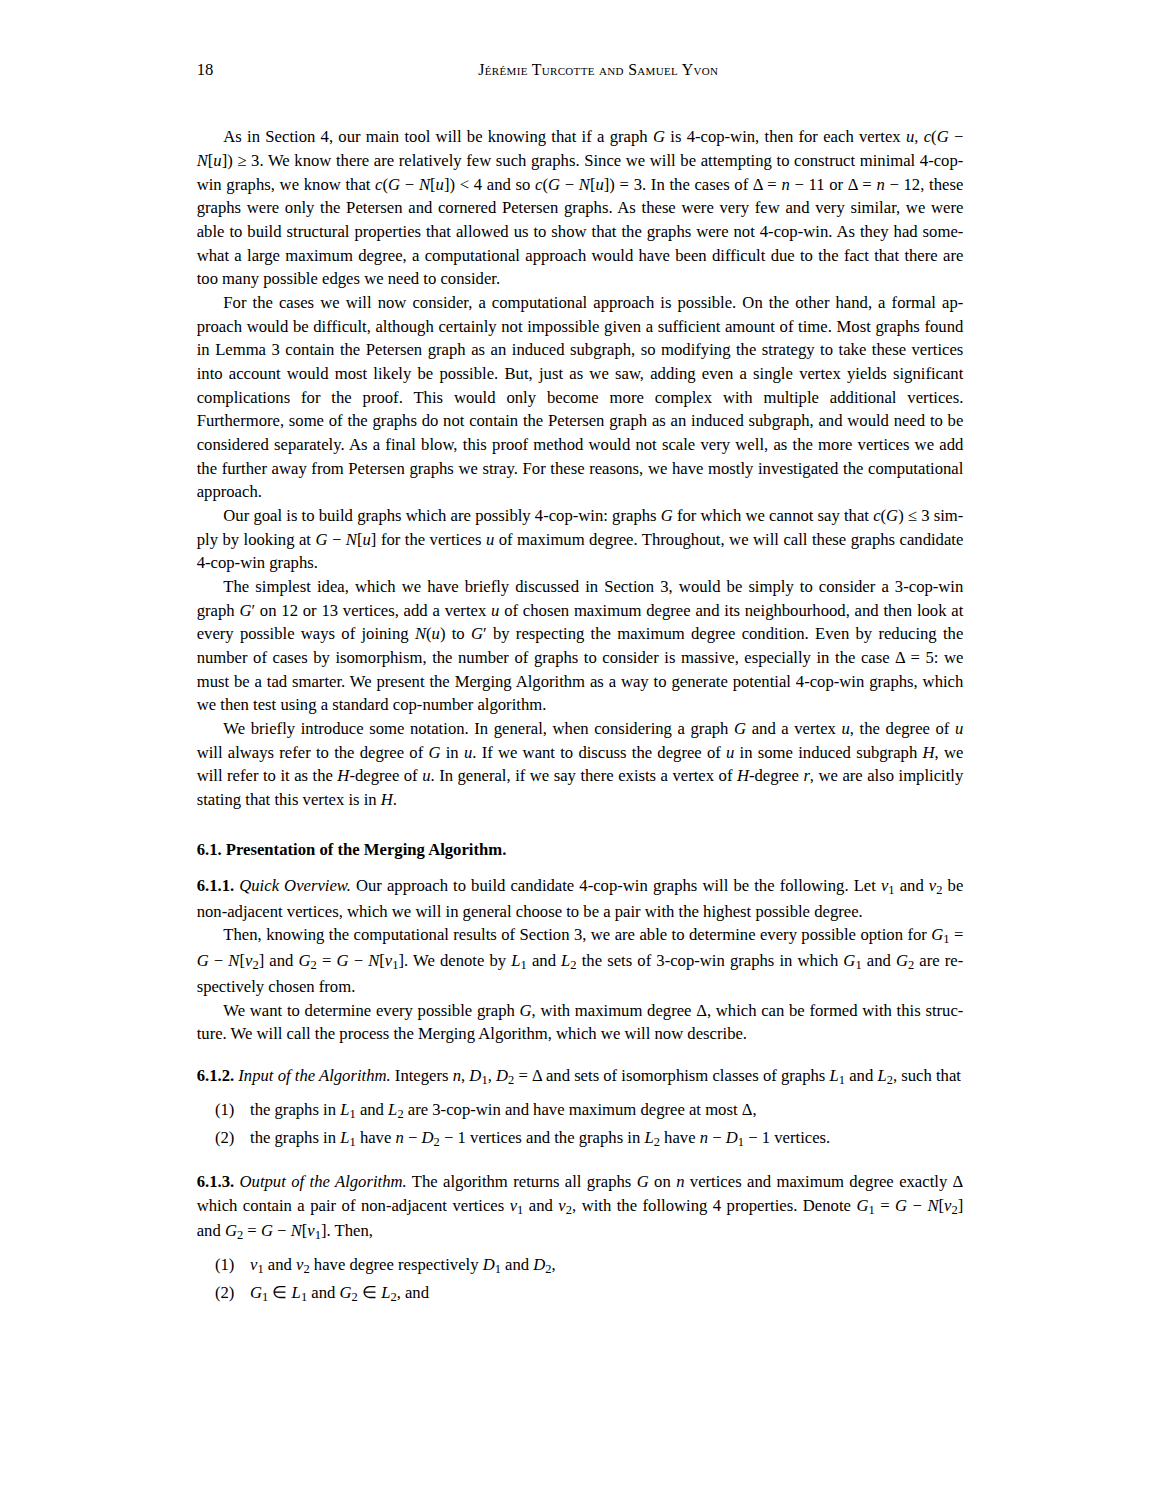18 Jérémie Turcotte and Samuel Yvon
As in Section 4, our main tool will be knowing that if a graph G is 4-cop-win, then for each vertex u, c(G − N[u]) ≥ 3. We know there are relatively few such graphs. Since we will be attempting to construct minimal 4-cop-win graphs, we know that c(G − N[u]) < 4 and so c(G − N[u]) = 3. In the cases of Δ = n − 11 or Δ = n − 12, these graphs were only the Petersen and cornered Petersen graphs. As these were very few and very similar, we were able to build structural properties that allowed us to show that the graphs were not 4-cop-win. As they had somewhat a large maximum degree, a computational approach would have been difficult due to the fact that there are too many possible edges we need to consider.
For the cases we will now consider, a computational approach is possible. On the other hand, a formal approach would be difficult, although certainly not impossible given a sufficient amount of time. Most graphs found in Lemma 3 contain the Petersen graph as an induced subgraph, so modifying the strategy to take these vertices into account would most likely be possible. But, just as we saw, adding even a single vertex yields significant complications for the proof. This would only become more complex with multiple additional vertices. Furthermore, some of the graphs do not contain the Petersen graph as an induced subgraph, and would need to be considered separately. As a final blow, this proof method would not scale very well, as the more vertices we add the further away from Petersen graphs we stray. For these reasons, we have mostly investigated the computational approach.
Our goal is to build graphs which are possibly 4-cop-win: graphs G for which we cannot say that c(G) ≤ 3 simply by looking at G − N[u] for the vertices u of maximum degree. Throughout, we will call these graphs candidate 4-cop-win graphs.
The simplest idea, which we have briefly discussed in Section 3, would be simply to consider a 3-cop-win graph G′ on 12 or 13 vertices, add a vertex u of chosen maximum degree and its neighbourhood, and then look at every possible ways of joining N(u) to G′ by respecting the maximum degree condition. Even by reducing the number of cases by isomorphism, the number of graphs to consider is massive, especially in the case Δ = 5: we must be a tad smarter. We present the Merging Algorithm as a way to generate potential 4-cop-win graphs, which we then test using a standard cop-number algorithm.
We briefly introduce some notation. In general, when considering a graph G and a vertex u, the degree of u will always refer to the degree of G in u. If we want to discuss the degree of u in some induced subgraph H, we will refer to it as the H-degree of u. In general, if we say there exists a vertex of H-degree r, we are also implicitly stating that this vertex is in H.
6.1. Presentation of the Merging Algorithm.
6.1.1. Quick Overview. Our approach to build candidate 4-cop-win graphs will be the following. Let v 1 and v 2 be non-adjacent vertices, which we will in general choose to be a pair with the highest possible degree.
Then, knowing the computational results of Section 3, we are able to determine every possible option for G 1 = G − N[v 2] and G 2 = G − N[v 1]. We denote by L 1 and L 2 the sets of 3-cop-win graphs in which G 1 and G 2 are respectively chosen from.
We want to determine every possible graph G, with maximum degree Δ, which can be formed with this structure. We will call the process the Merging Algorithm, which we will now describe.
6.1.2. Input of the Algorithm. Integers n, D 1, D 2 = Δ and sets of isomorphism classes of graphs L 1 and L 2, such that
(1) the graphs in L 1 and L 2 are 3-cop-win and have maximum degree at most Δ,
(2) the graphs in L 1 have n − D 2 − 1 vertices and the graphs in L 2 have n − D 1 − 1 vertices.
6.1.3. Output of the Algorithm. The algorithm returns all graphs G on n vertices and maximum degree exactly Δ which contain a pair of non-adjacent vertices v 1 and v 2, with the following 4 properties. Denote G 1 = G − N[v 2] and G 2 = G − N[v 1]. Then,
(1) v 1 and v 2 have degree respectively D 1 and D 2,
(2) G 1 ∈ L 1 and G 2 ∈ L 2, and